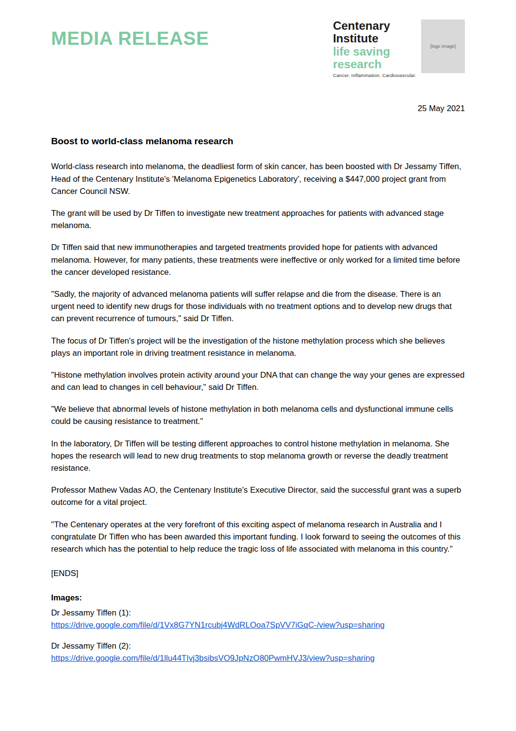MEDIA RELEASE
Centenary Institute life saving research Cancer. Inflammation. Cardiovascular.
[logo image]
25 May 2021
Boost to world-class melanoma research
World-class research into melanoma, the deadliest form of skin cancer, has been boosted with Dr Jessamy Tiffen, Head of the Centenary Institute's 'Melanoma Epigenetics Laboratory', receiving a $447,000 project grant from Cancer Council NSW.
The grant will be used by Dr Tiffen to investigate new treatment approaches for patients with advanced stage melanoma.
Dr Tiffen said that new immunotherapies and targeted treatments provided hope for patients with advanced melanoma. However, for many patients, these treatments were ineffective or only worked for a limited time before the cancer developed resistance.
"Sadly, the majority of advanced melanoma patients will suffer relapse and die from the disease. There is an urgent need to identify new drugs for those individuals with no treatment options and to develop new drugs that can prevent recurrence of tumours," said Dr Tiffen.
The focus of Dr Tiffen's project will be the investigation of the histone methylation process which she believes plays an important role in driving treatment resistance in melanoma.
"Histone methylation involves protein activity around your DNA that can change the way your genes are expressed and can lead to changes in cell behaviour," said Dr Tiffen.
"We believe that abnormal levels of histone methylation in both melanoma cells and dysfunctional immune cells could be causing resistance to treatment."
In the laboratory, Dr Tiffen will be testing different approaches to control histone methylation in melanoma. She hopes the research will lead to new drug treatments to stop melanoma growth or reverse the deadly treatment resistance.
Professor Mathew Vadas AO, the Centenary Institute's Executive Director, said the successful grant was a superb outcome for a vital project.
"The Centenary operates at the very forefront of this exciting aspect of melanoma research in Australia and I congratulate Dr Tiffen who has been awarded this important funding. I look forward to seeing the outcomes of this research which has the potential to help reduce the tragic loss of life associated with melanoma in this country."
[ENDS]
Images:
Dr Jessamy Tiffen (1):
https://drive.google.com/file/d/1Vx8G7YN1rcubj4WdRLOoa7SpVV7iGqC-/view?usp=sharing
Dr Jessamy Tiffen (2):
https://drive.google.com/file/d/1llu44TIvj3bsibsVO9JpNzO80PwmHVJ3/view?usp=sharing